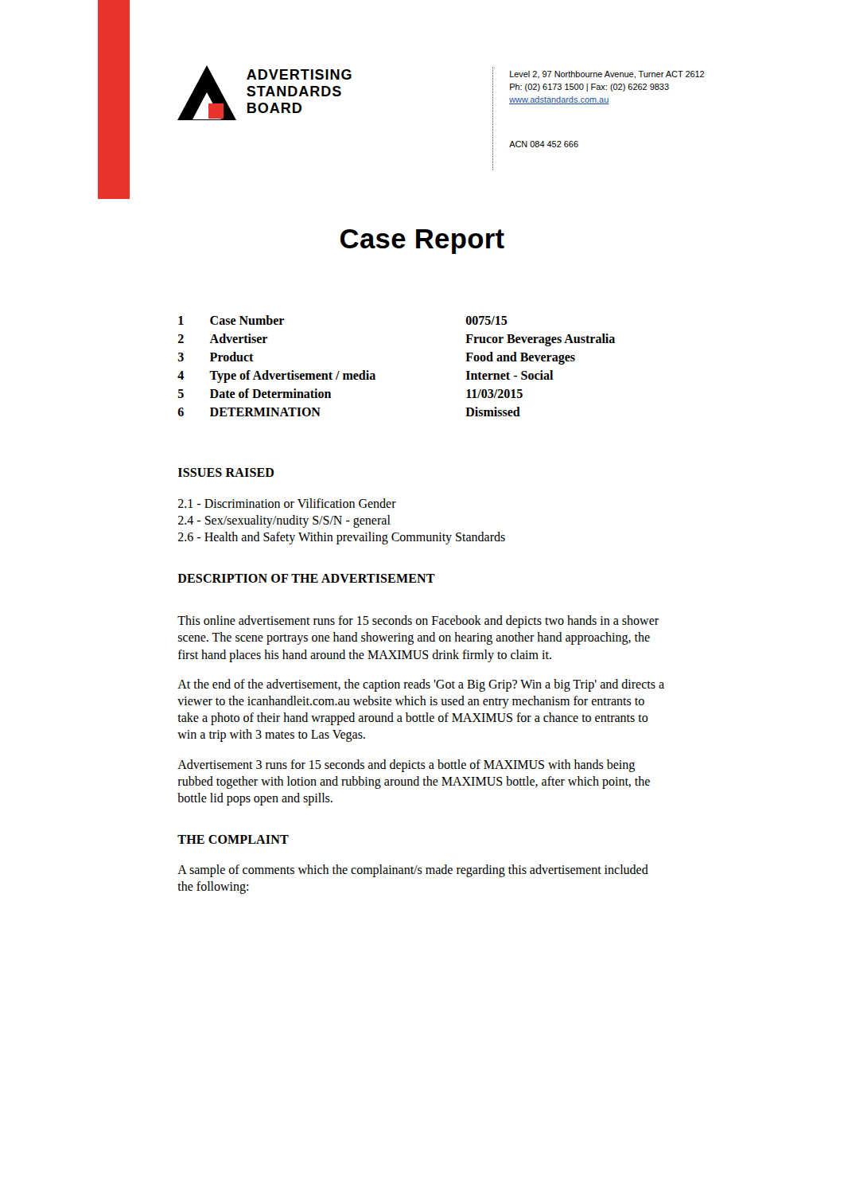ADVERTISING
STANDARDS
BOARD
Level 2, 97 Northbourne Avenue, Turner ACT 2612
Ph: (02) 6173 1500 | Fax: (02) 6262 9833
www.adstandards.com.au
ACN 084 452 666
Case Report
| 1 | Case Number | 0075/15 |
| 2 | Advertiser | Frucor Beverages Australia |
| 3 | Product | Food and Beverages |
| 4 | Type of Advertisement / media | Internet - Social |
| 5 | Date of Determination | 11/03/2015 |
| 6 | DETERMINATION | Dismissed |
ISSUES RAISED
2.1 - Discrimination or Vilification Gender
2.4 - Sex/sexuality/nudity S/S/N - general
2.6 - Health and Safety Within prevailing Community Standards
DESCRIPTION OF THE ADVERTISEMENT
This online advertisement runs for 15 seconds on Facebook and depicts two hands in a shower scene. The scene portrays one hand showering and on hearing another hand approaching, the first hand places his hand around the MAXIMUS drink firmly to claim it.
At the end of the advertisement, the caption reads 'Got a Big Grip? Win a big Trip' and directs a viewer to the icanhandleit.com.au website which is used an entry mechanism for entrants to take a photo of their hand wrapped around a bottle of MAXIMUS for a chance to entrants to win a trip with 3 mates to Las Vegas.
Advertisement 3 runs for 15 seconds and depicts a bottle of MAXIMUS with hands being rubbed together with lotion and rubbing around the MAXIMUS bottle, after which point, the bottle lid pops open and spills.
THE COMPLAINT
A sample of comments which the complainant/s made regarding this advertisement included the following: